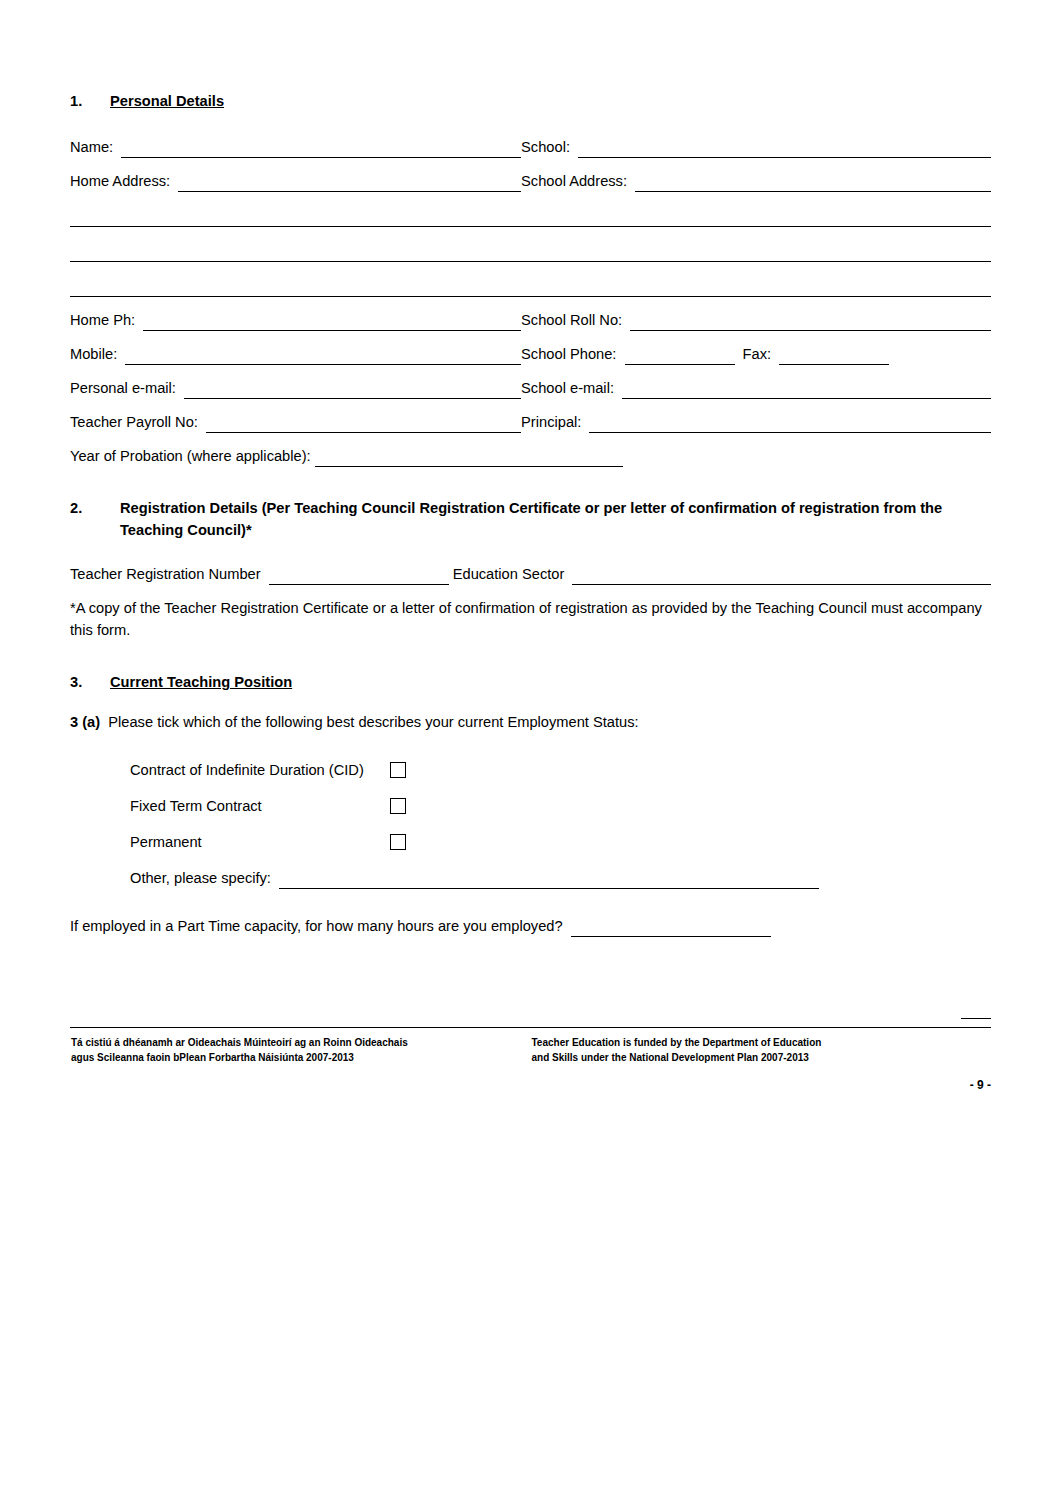1. Personal Details
| Name: | School: |
| Home Address: | School Address: |
| Home Ph: | School Roll No: |
| Mobile: | School Phone: Fax: |
| Personal e-mail: | School e-mail: |
| Teacher Payroll No: | Principal: |
Year of Probation (where applicable):
2. Registration Details (Per Teaching Council Registration Certificate or per letter of confirmation of registration from the Teaching Council)*
Teacher Registration Number Education Sector
*A copy of the Teacher Registration Certificate or a letter of confirmation of registration as provided by the Teaching Council must accompany this form.
3. Current Teaching Position
3 (a) Please tick which of the following best describes your current Employment Status:
Contract of Indefinite Duration (CID)
Fixed Term Contract
Permanent
Other, please specify:
If employed in a Part Time capacity, for how many hours are you employed?
| Tá cistiú á dhéanamh ar Oideachais Múinteoirí ag an Roinn Oideachais agus Scileanna faoin bPlean Forbartha Náisiúnta 2007-2013 | Teacher Education is funded by the Department of Education and Skills under the National Development Plan 2007-2013 |
- 9 -